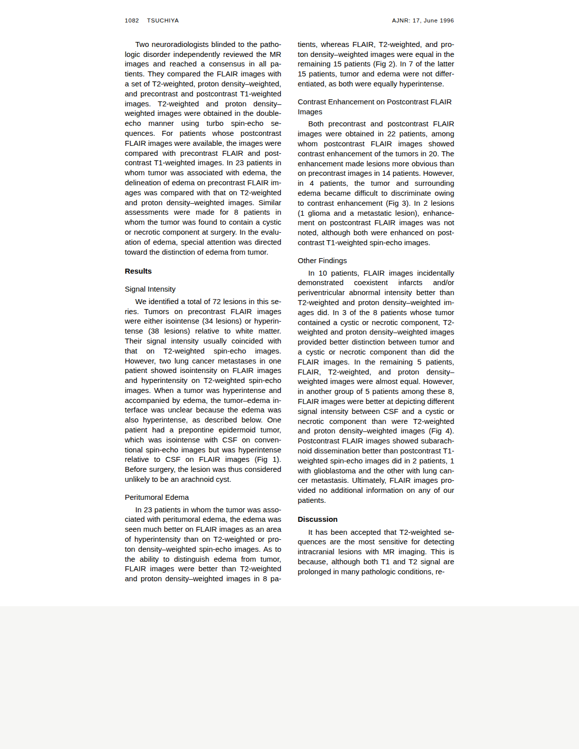1082 Tsuchiya AJNR: 17, June 1996
Two neuroradiologists blinded to the pathologic disorder independently reviewed the MR images and reached a consensus in all patients. They compared the FLAIR images with a set of T2-weighted, proton density–weighted, and precontrast and postcontrast T1-weighted images. T2-weighted and proton density–weighted images were obtained in the double-echo manner using turbo spin-echo sequences. For patients whose postcontrast FLAIR images were available, the images were compared with precontrast FLAIR and postcontrast T1-weighted images. In 23 patients in whom tumor was associated with edema, the delineation of edema on precontrast FLAIR images was compared with that on T2-weighted and proton density–weighted images. Similar assessments were made for 8 patients in whom the tumor was found to contain a cystic or necrotic component at surgery. In the evaluation of edema, special attention was directed toward the distinction of edema from tumor.
Results
Signal Intensity
We identified a total of 72 lesions in this series. Tumors on precontrast FLAIR images were either isointense (34 lesions) or hyperintense (38 lesions) relative to white matter. Their signal intensity usually coincided with that on T2-weighted spin-echo images. However, two lung cancer metastases in one patient showed isointensity on FLAIR images and hyperintensity on T2-weighted spin-echo images. When a tumor was hyperintense and accompanied by edema, the tumor–edema interface was unclear because the edema was also hyperintense, as described below. One patient had a prepontine epidermoid tumor, which was isointense with CSF on conventional spin-echo images but was hyperintense relative to CSF on FLAIR images (Fig 1). Before surgery, the lesion was thus considered unlikely to be an arachnoid cyst.
Peritumoral Edema
In 23 patients in whom the tumor was associated with peritumoral edema, the edema was seen much better on FLAIR images as an area of hyperintensity than on T2-weighted or proton density–weighted spin-echo images. As to the ability to distinguish edema from tumor, FLAIR images were better than T2-weighted and proton density–weighted images in 8 patients, whereas FLAIR, T2-weighted, and proton density–weighted images were equal in the remaining 15 patients (Fig 2). In 7 of the latter 15 patients, tumor and edema were not differentiated, as both were equally hyperintense.
Contrast Enhancement on Postcontrast FLAIR Images
Both precontrast and postcontrast FLAIR images were obtained in 22 patients, among whom postcontrast FLAIR images showed contrast enhancement of the tumors in 20. The enhancement made lesions more obvious than on precontrast images in 14 patients. However, in 4 patients, the tumor and surrounding edema became difficult to discriminate owing to contrast enhancement (Fig 3). In 2 lesions (1 glioma and a metastatic lesion), enhancement on postcontrast FLAIR images was not noted, although both were enhanced on postcontrast T1-weighted spin-echo images.
Other Findings
In 10 patients, FLAIR images incidentally demonstrated coexistent infarcts and/or periventricular abnormal intensity better than T2-weighted and proton density–weighted images did. In 3 of the 8 patients whose tumor contained a cystic or necrotic component, T2-weighted and proton density–weighted images provided better distinction between tumor and a cystic or necrotic component than did the FLAIR images. In the remaining 5 patients, FLAIR, T2-weighted, and proton density–weighted images were almost equal. However, in another group of 5 patients among these 8, FLAIR images were better at depicting different signal intensity between CSF and a cystic or necrotic component than were T2-weighted and proton density–weighted images (Fig 4). Postcontrast FLAIR images showed subarachnoid dissemination better than postcontrast T1-weighted spin-echo images did in 2 patients, 1 with glioblastoma and the other with lung cancer metastasis. Ultimately, FLAIR images provided no additional information on any of our patients.
Discussion
It has been accepted that T2-weighted sequences are the most sensitive for detecting intracranial lesions with MR imaging. This is because, although both T1 and T2 signal are prolonged in many pathologic conditions, re-